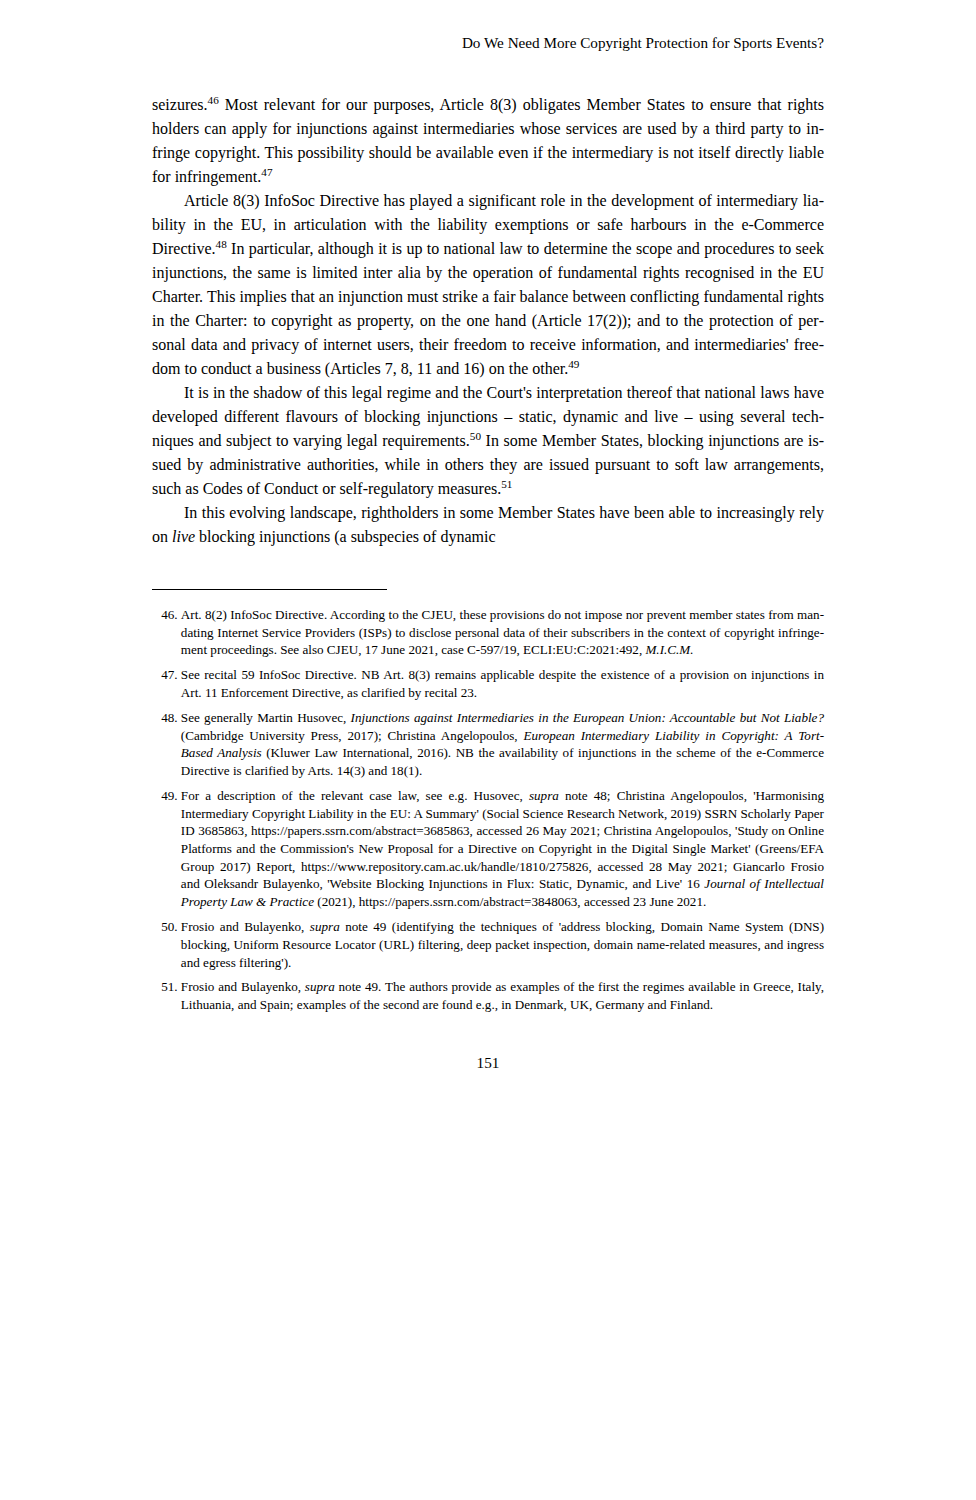Do We Need More Copyright Protection for Sports Events?
seizures.46 Most relevant for our purposes, Article 8(3) obligates Member States to ensure that rights holders can apply for injunctions against intermediaries whose services are used by a third party to infringe copyright. This possibility should be available even if the intermediary is not itself directly liable for infringement.47
Article 8(3) InfoSoc Directive has played a significant role in the development of intermediary liability in the EU, in articulation with the liability exemptions or safe harbours in the e-Commerce Directive.48 In particular, although it is up to national law to determine the scope and procedures to seek injunctions, the same is limited inter alia by the operation of fundamental rights recognised in the EU Charter. This implies that an injunction must strike a fair balance between conflicting fundamental rights in the Charter: to copyright as property, on the one hand (Article 17(2)); and to the protection of personal data and privacy of internet users, their freedom to receive information, and intermediaries' freedom to conduct a business (Articles 7, 8, 11 and 16) on the other.49
It is in the shadow of this legal regime and the Court's interpretation thereof that national laws have developed different flavours of blocking injunctions – static, dynamic and live – using several techniques and subject to varying legal requirements.50 In some Member States, blocking injunctions are issued by administrative authorities, while in others they are issued pursuant to soft law arrangements, such as Codes of Conduct or self-regulatory measures.51
In this evolving landscape, rightholders in some Member States have been able to increasingly rely on live blocking injunctions (a subspecies of dynamic
Art. 8(2) InfoSoc Directive. According to the CJEU, these provisions do not impose nor prevent member states from mandating Internet Service Providers (ISPs) to disclose personal data of their subscribers in the context of copyright infringement proceedings. See also CJEU, 17 June 2021, case C-597/19, ECLI:EU:C:2021:492, M.I.C.M.
See recital 59 InfoSoc Directive. NB Art. 8(3) remains applicable despite the existence of a provision on injunctions in Art. 11 Enforcement Directive, as clarified by recital 23.
See generally Martin Husovec, Injunctions against Intermediaries in the European Union: Accountable but Not Liable? (Cambridge University Press, 2017); Christina Angelopoulos, European Intermediary Liability in Copyright: A Tort-Based Analysis (Kluwer Law International, 2016). NB the availability of injunctions in the scheme of the e-Commerce Directive is clarified by Arts. 14(3) and 18(1).
For a description of the relevant case law, see e.g. Husovec, supra note 48; Christina Angelopoulos, 'Harmonising Intermediary Copyright Liability in the EU: A Summary' (Social Science Research Network, 2019) SSRN Scholarly Paper ID 3685863, https://papers.ssrn.com/abstract=3685863, accessed 26 May 2021; Christina Angelopoulos, 'Study on Online Platforms and the Commission's New Proposal for a Directive on Copyright in the Digital Single Market' (Greens/EFA Group 2017) Report, https://www.repository.cam.ac.uk/handle/1810/275826, accessed 28 May 2021; Giancarlo Frosio and Oleksandr Bulayenko, 'Website Blocking Injunctions in Flux: Static, Dynamic, and Live' 16 Journal of Intellectual Property Law & Practice (2021), https://papers.ssrn.com/abstract=3848063, accessed 23 June 2021.
Frosio and Bulayenko, supra note 49 (identifying the techniques of 'address blocking, Domain Name System (DNS) blocking, Uniform Resource Locator (URL) filtering, deep packet inspection, domain name-related measures, and ingress and egress filtering').
Frosio and Bulayenko, supra note 49. The authors provide as examples of the first the regimes available in Greece, Italy, Lithuania, and Spain; examples of the second are found e.g., in Denmark, UK, Germany and Finland.
151